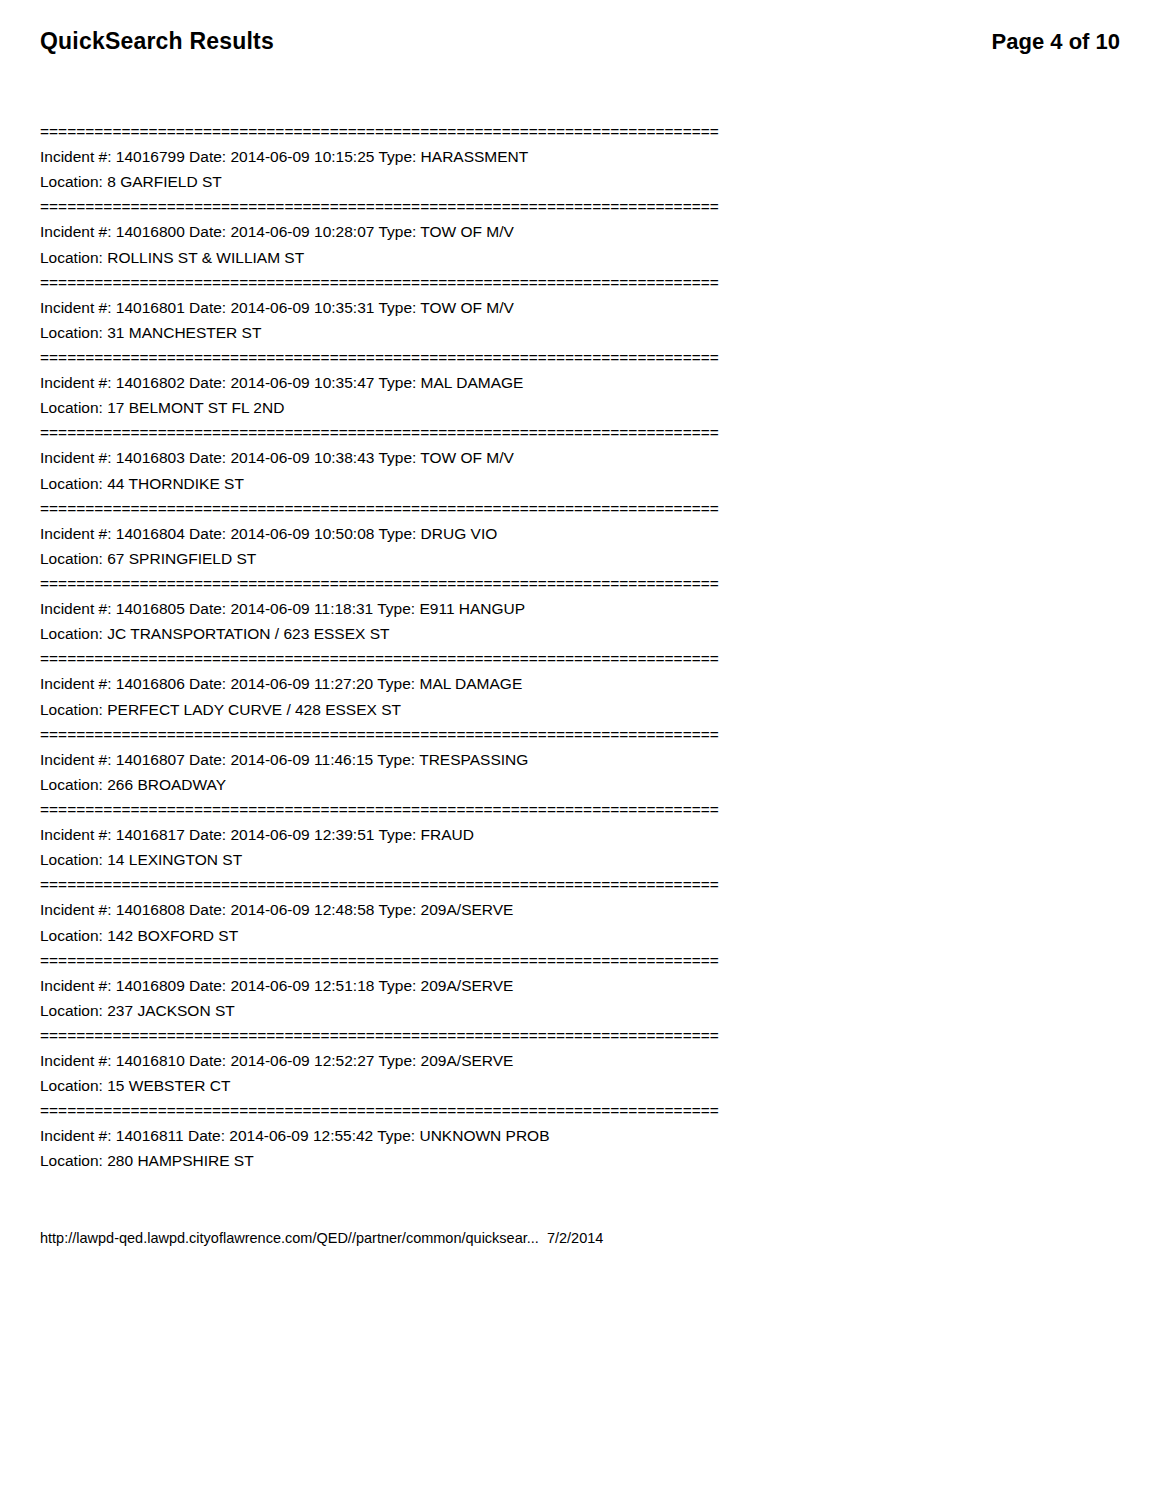QuickSearch Results Page 4 of 10
===========================================================================
Incident #: 14016799 Date: 2014-06-09 10:15:25 Type: HARASSMENT
Location: 8 GARFIELD ST
===========================================================================
Incident #: 14016800 Date: 2014-06-09 10:28:07 Type: TOW OF M/V
Location: ROLLINS ST & WILLIAM ST
===========================================================================
Incident #: 14016801 Date: 2014-06-09 10:35:31 Type: TOW OF M/V
Location: 31 MANCHESTER ST
===========================================================================
Incident #: 14016802 Date: 2014-06-09 10:35:47 Type: MAL DAMAGE
Location: 17 BELMONT ST FL 2ND
===========================================================================
Incident #: 14016803 Date: 2014-06-09 10:38:43 Type: TOW OF M/V
Location: 44 THORNDIKE ST
===========================================================================
Incident #: 14016804 Date: 2014-06-09 10:50:08 Type: DRUG VIO
Location: 67 SPRINGFIELD ST
===========================================================================
Incident #: 14016805 Date: 2014-06-09 11:18:31 Type: E911 HANGUP
Location: JC TRANSPORTATION / 623 ESSEX ST
===========================================================================
Incident #: 14016806 Date: 2014-06-09 11:27:20 Type: MAL DAMAGE
Location: PERFECT LADY CURVE / 428 ESSEX ST
===========================================================================
Incident #: 14016807 Date: 2014-06-09 11:46:15 Type: TRESPASSING
Location: 266 BROADWAY
===========================================================================
Incident #: 14016817 Date: 2014-06-09 12:39:51 Type: FRAUD
Location: 14 LEXINGTON ST
===========================================================================
Incident #: 14016808 Date: 2014-06-09 12:48:58 Type: 209A/SERVE
Location: 142 BOXFORD ST
===========================================================================
Incident #: 14016809 Date: 2014-06-09 12:51:18 Type: 209A/SERVE
Location: 237 JACKSON ST
===========================================================================
Incident #: 14016810 Date: 2014-06-09 12:52:27 Type: 209A/SERVE
Location: 15 WEBSTER CT
===========================================================================
Incident #: 14016811 Date: 2014-06-09 12:55:42 Type: UNKNOWN PROB
Location: 280 HAMPSHIRE ST
http://lawpd-qed.lawpd.cityoflawrence.com/QED//partner/common/quicksear... 7/2/2014